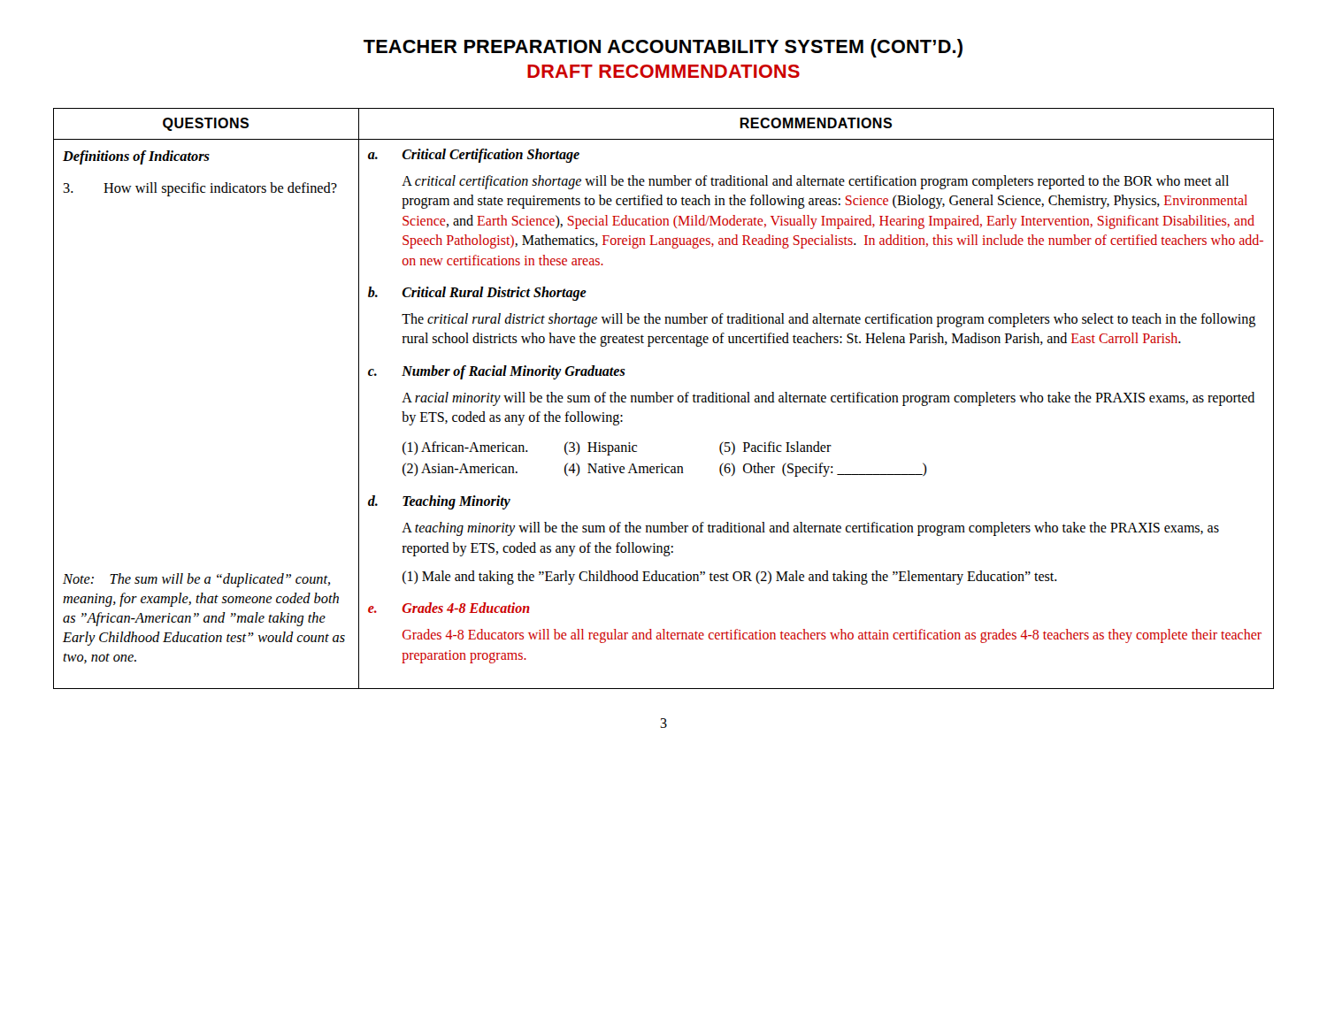TEACHER PREPARATION ACCOUNTABILITY SYSTEM (CONT’D.)
DRAFT RECOMMENDATIONS
| QUESTIONS | RECOMMENDATIONS |
| --- | --- |
| Definitions of Indicators 3. How will specific indicators be defined? Note: The sum will be a “duplicated” count, meaning, for example, that someone coded both as ”African-American” and ”male taking the Early Childhood Education test” would count as two, not one. | a. Critical Certification Shortage A critical certification shortage will be the number of traditional and alternate certification program completers reported to the BOR who meet all program and state requirements to be certified to teach in the following areas: Science (Biology, General Science, Chemistry, Physics, Environmental Science , and Earth Science ), Special Education (Mild/Moderate, Visually Impaired, Hearing Impaired, Early Intervention, Significant Disabilities, and Speech Pathologist) , Mathematics, Foreign Languages, and Reading Specialists . In addition, this will include the number of certified teachers who add-on new certifications in these areas. b. Critical Rural District Shortage The critical rural district shortage will be the number of traditional and alternate certification program completers who select to teach in the following rural school districts who have the greatest percentage of uncertified teachers: St. Helena Parish, Madison Parish, and East Carroll Parish . c. Number of Racial Minority Graduates A racial minority will be the sum of the number of traditional and alternate certification program completers who take the PRAXIS exams, as reported by ETS, coded as any of the following: / (1) African-American. / (3) Hispanic / (5) Pacific Islander / / (2) Asian-American. / (4) Native American / (6) Other (Specify: ____________) / d. Teaching Minority A teaching minority will be the sum of the number of traditional and alternate certification program completers who take the PRAXIS exams, as reported by ETS, coded as any of the following: (1) Male and taking the ”Early Childhood Education” test OR (2) Male and taking the ”Elementary Education” test. e. Grades 4-8 Education Grades 4-8 Educators will be all regular and alternate certification teachers who attain certification as grades 4-8 teachers as they complete their teacher preparation programs. |
3